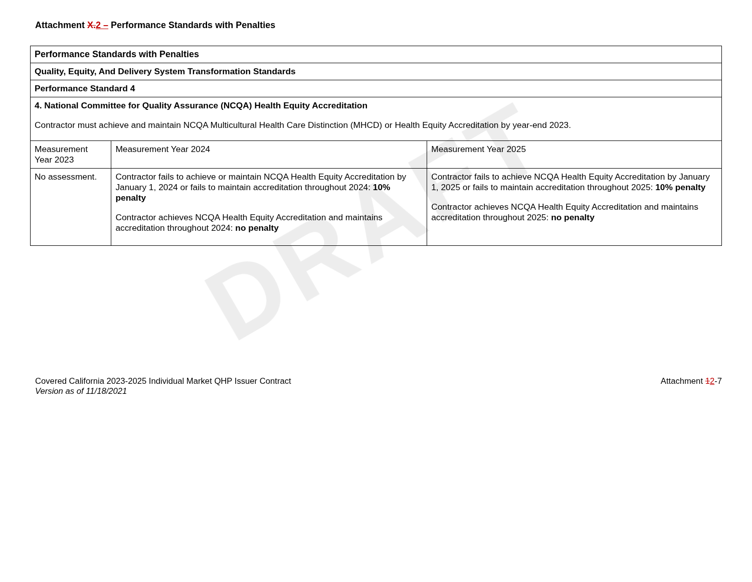DRAFT
Attachment X. 2 – Performance Standards with Penalties
| Performance Standards with Penalties |
| Quality, Equity, And Delivery System Transformation Standards |
| Performance Standard 4 |
| 4. National Committee for Quality Assurance (NCQA) Health Equity Accreditation Contractor must achieve and maintain NCQA Multicultural Health Care Distinction (MHCD) or Health Equity Accreditation by year-end 2023. |
| Measurement Year 2023 | Measurement Year 2024 | Measurement Year 2025 |
| No assessment. | Contractor fails to achieve or maintain NCQA Health Equity Accreditation by January 1, 2024 or fails to maintain accreditation throughout 2024: 10% penalty Contractor achieves NCQA Health Equity Accreditation and maintains accreditation throughout 2024: no penalty | Contractor fails to achieve NCQA Health Equity Accreditation by January 1, 2025 or fails to maintain accreditation throughout 2025: 10% penalty Contractor achieves NCQA Health Equity Accreditation and maintains accreditation throughout 2025: no penalty |
Covered California 2023-2025 Individual Market QHP Issuer Contract Version as of 11/18/2021
Attachment 12-7